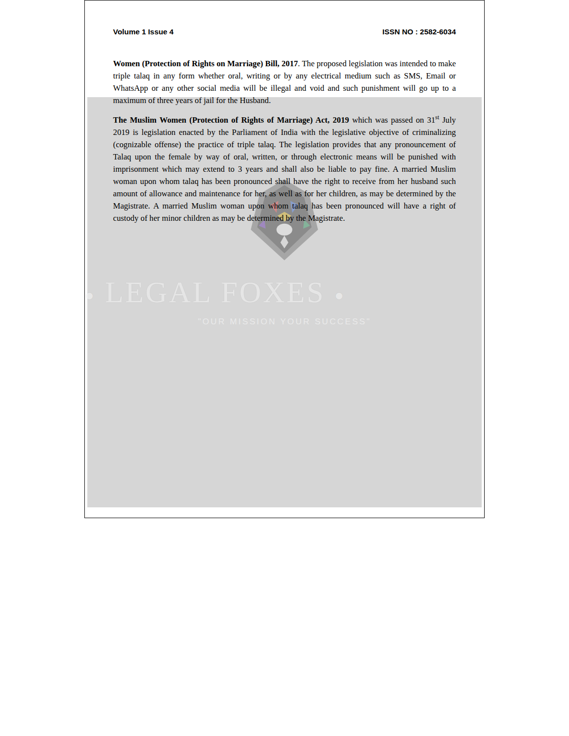Volume 1 Issue 4 ISSN NO : 2582-6034
● LEGAL FOXES ●
"OUR MISSION YOUR SUCCESS"
Women (Protection of Rights on Marriage) Bill, 2017. The proposed legislation was intended to make triple talaq in any form whether oral, writing or by any electrical medium such as SMS, Email or WhatsApp or any other social media will be illegal and void and such punishment will go up to a maximum of three years of jail for the Husband.
The Muslim Women (Protection of Rights of Marriage) Act, 2019 which was passed on 31st July 2019 is legislation enacted by the Parliament of India with the legislative objective of criminalizing (cognizable offense) the practice of triple talaq. The legislation provides that any pronouncement of Talaq upon the female by way of oral, written, or through electronic means will be punished with imprisonment which may extend to 3 years and shall also be liable to pay fine. A married Muslim woman upon whom talaq has been pronounced shall have the right to receive from her husband such amount of allowance and maintenance for her, as well as for her children, as may be determined by the Magistrate. A married Muslim woman upon whom talaq has been pronounced will have a right of custody of her minor children as may be determined by the Magistrate.